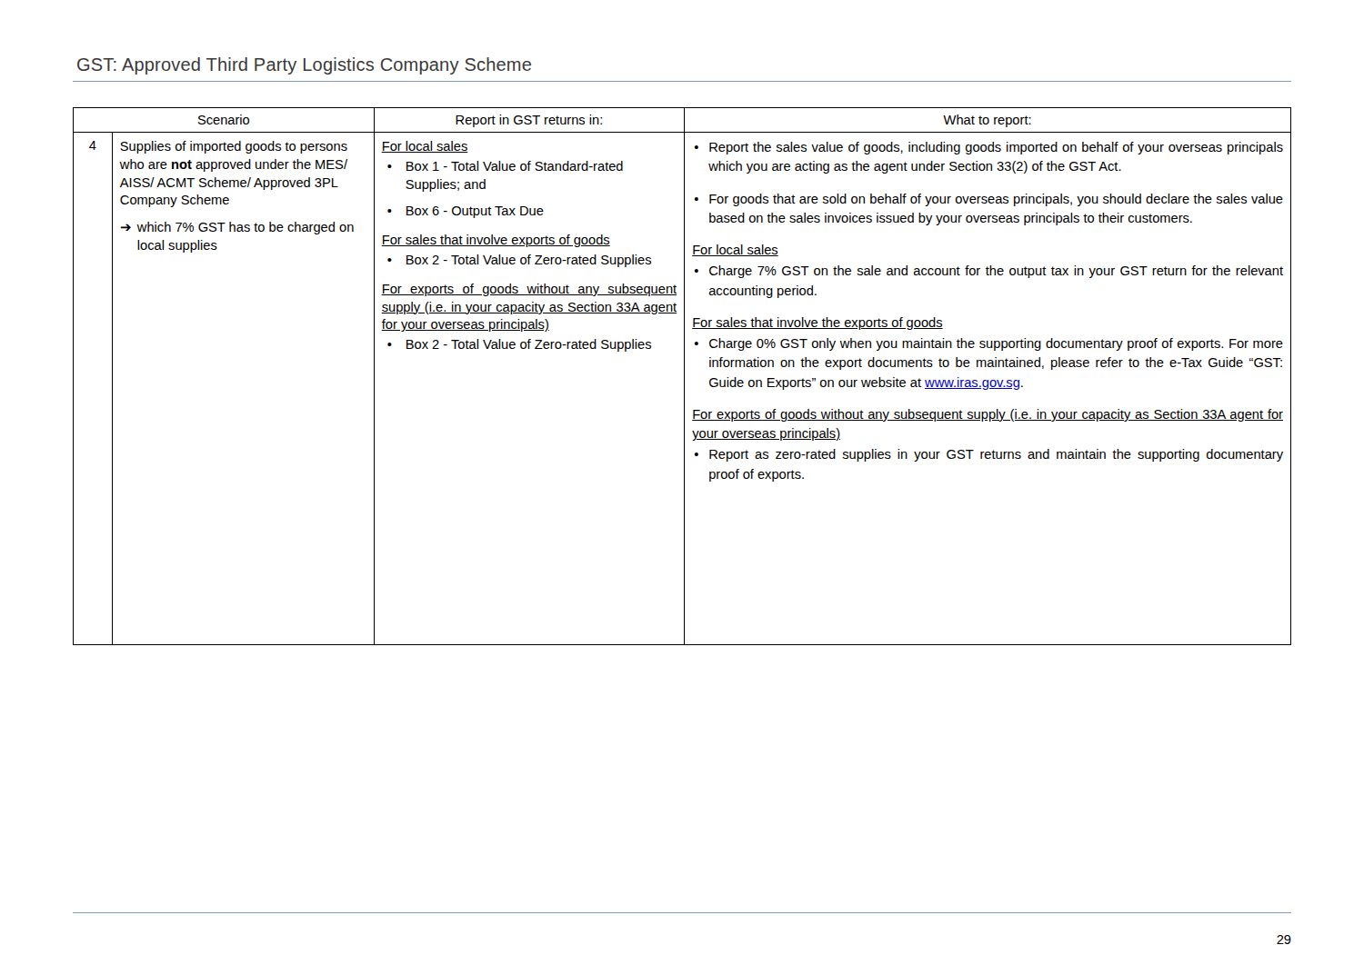GST: Approved Third Party Logistics Company Scheme
| Scenario | Report in GST returns in: | What to report: |
| --- | --- | --- |
| 4 | Supplies of imported goods to persons who are not approved under the MES/ AISS/ ACMT Scheme/ Approved 3PL Company Scheme ➔ which 7% GST has to be charged on local supplies | For local sales Box 1 - Total Value of Standard-rated Supplies; and Box 6 - Output Tax Due For sales that involve exports of goods Box 2 - Total Value of Zero-rated Supplies For exports of goods without any subsequent supply (i.e. in your capacity as Section 33A agent for your overseas principals) Box 2 - Total Value of Zero-rated Supplies | Report the sales value of goods, including goods imported on behalf of your overseas principals which you are acting as the agent under Section 33(2) of the GST Act. For goods that are sold on behalf of your overseas principals, you should declare the sales value based on the sales invoices issued by your overseas principals to their customers. For local sales Charge 7% GST on the sale and account for the output tax in your GST return for the relevant accounting period. For sales that involve the exports of goods Charge 0% GST only when you maintain the supporting documentary proof of exports. For more information on the export documents to be maintained, please refer to the e-Tax Guide “GST: Guide on Exports” on our website at www.iras.gov.sg . For exports of goods without any subsequent supply (i.e. in your capacity as Section 33A agent for your overseas principals) Report as zero-rated supplies in your GST returns and maintain the supporting documentary proof of exports. |
29